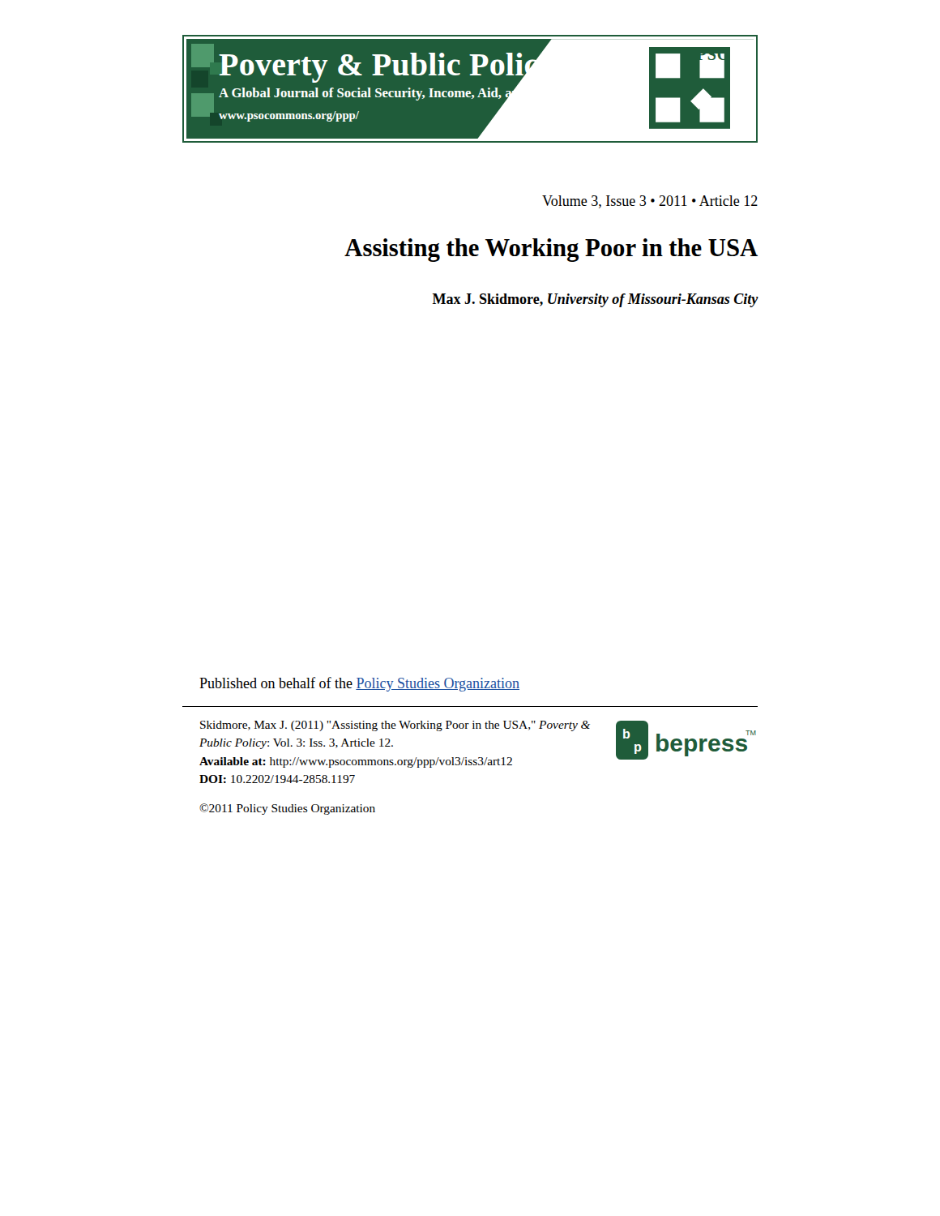Poverty & Public Policy
A Global Journal of Social Security, Income, Aid, and Welfare
www.psocommons.org/ppp/
PSO
Volume 3, Issue 3 • 2011 • Article 12
Assisting the Working Poor in the USA
Max J. Skidmore, University of Missouri-Kansas City
Published on behalf of the Policy Studies Organization
Skidmore, Max J. (2011) "Assisting the Working Poor in the USA," Poverty & Public Policy: Vol. 3: Iss. 3, Article 12.
Available at: http://www.psocommons.org/ppp/vol3/iss3/art12
DOI: 10.2202/1944-2858.1197
b p bepress TM
©2011 Policy Studies Organization